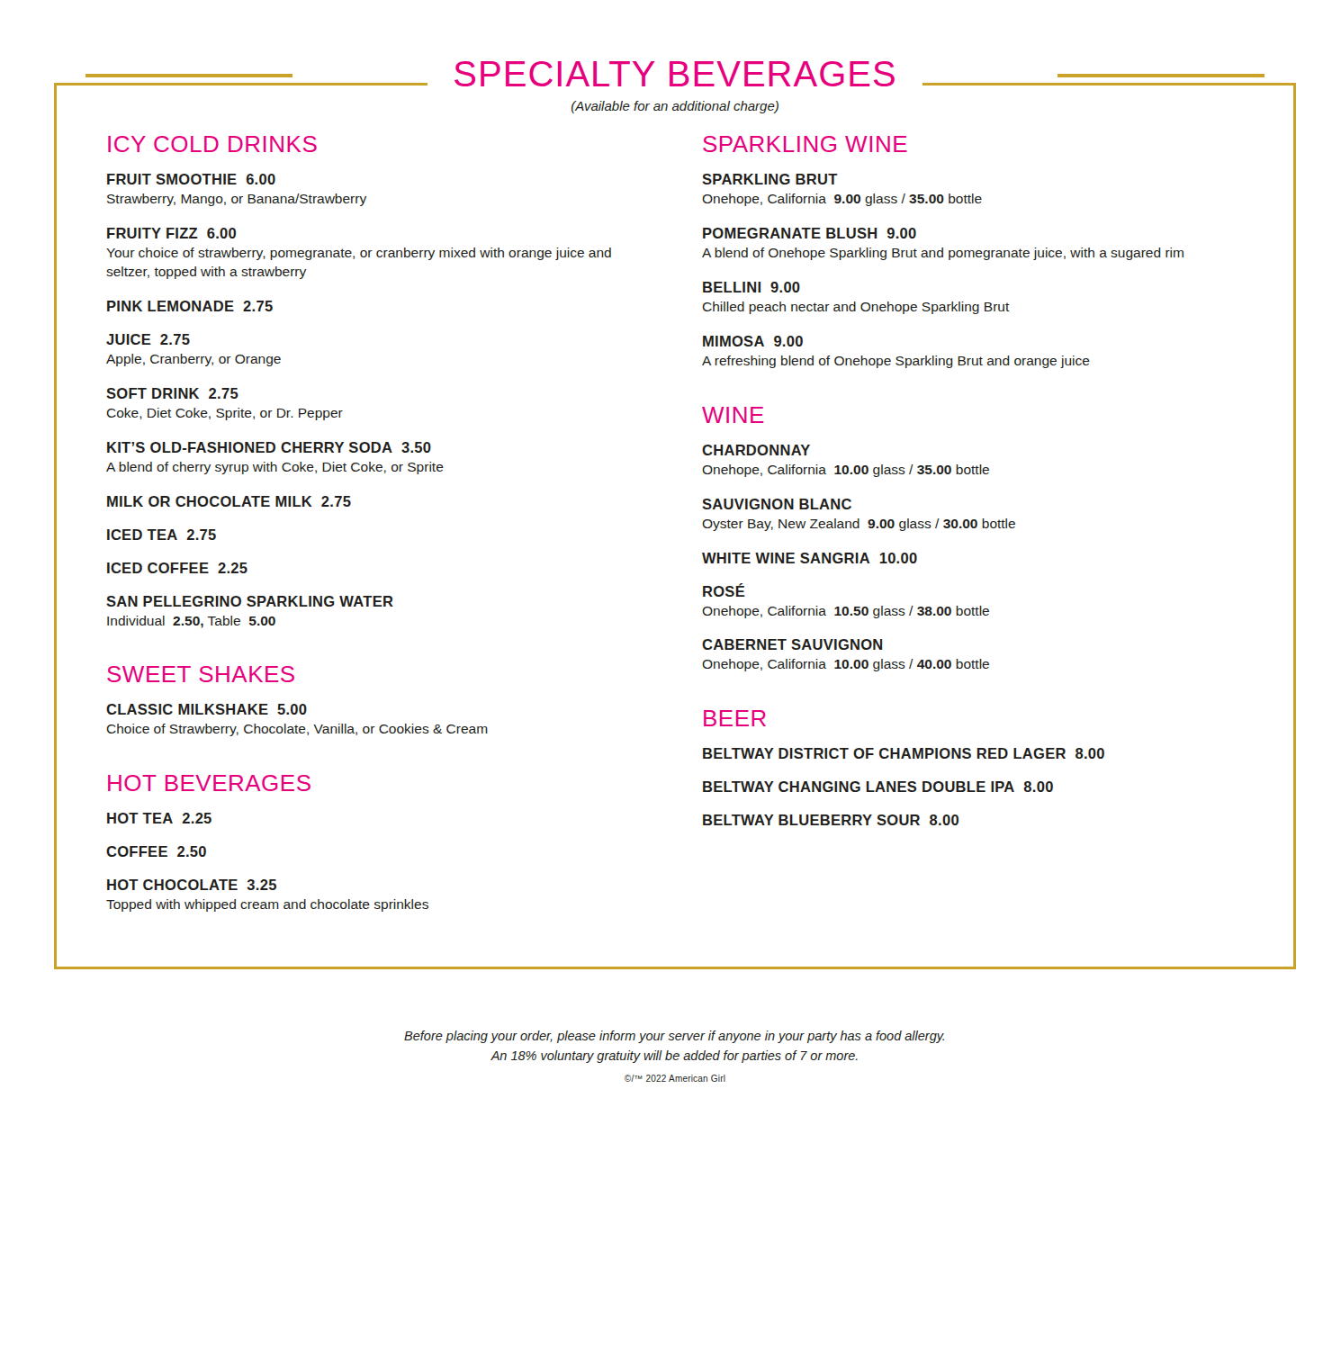Specialty Beverages
(Available for an additional charge)
Icy Cold Drinks
FRUIT SMOOTHIE 6.00
Strawberry, Mango, or Banana/Strawberry
FRUITY FIZZ 6.00
Your choice of strawberry, pomegranate, or cranberry mixed with orange juice and seltzer, topped with a strawberry
PINK LEMONADE 2.75
JUICE 2.75
Apple, Cranberry, or Orange
SOFT DRINK 2.75
Coke, Diet Coke, Sprite, or Dr. Pepper
KIT’S OLD-FASHIONED CHERRY SODA 3.50
A blend of cherry syrup with Coke, Diet Coke, or Sprite
MILK OR CHOCOLATE MILK 2.75
ICED TEA 2.75
ICED COFFEE 2.25
SAN PELLEGRINO SPARKLING WATER
Individual 2.50, Table 5.00
Sweet Shakes
CLASSIC MILKSHAKE 5.00
Choice of Strawberry, Chocolate, Vanilla, or Cookies & Cream
Hot Beverages
HOT TEA 2.25
COFFEE 2.50
HOT CHOCOLATE 3.25
Topped with whipped cream and chocolate sprinkles
Sparkling Wine
SPARKLING BRUT
Onehope, California 9.00 glass / 35.00 bottle
POMEGRANATE BLUSH 9.00
A blend of Onehope Sparkling Brut and pomegranate juice, with a sugared rim
BELLINI 9.00
Chilled peach nectar and Onehope Sparkling Brut
MIMOSA 9.00
A refreshing blend of Onehope Sparkling Brut and orange juice
Wine
CHARDONNAY
Onehope, California 10.00 glass / 35.00 bottle
SAUVIGNON BLANC
Oyster Bay, New Zealand 9.00 glass / 30.00 bottle
WHITE WINE SANGRIA 10.00
ROSÉ
Onehope, California 10.50 glass / 38.00 bottle
CABERNET SAUVIGNON
Onehope, California 10.00 glass / 40.00 bottle
Beer
BELTWAY DISTRICT OF CHAMPIONS RED LAGER 8.00
BELTWAY CHANGING LANES DOUBLE IPA 8.00
BELTWAY BLUEBERRY SOUR 8.00
Before placing your order, please inform your server if anyone in your party has a food allergy.
An 18% voluntary gratuity will be added for parties of 7 or more.
©/™ 2022 American Girl